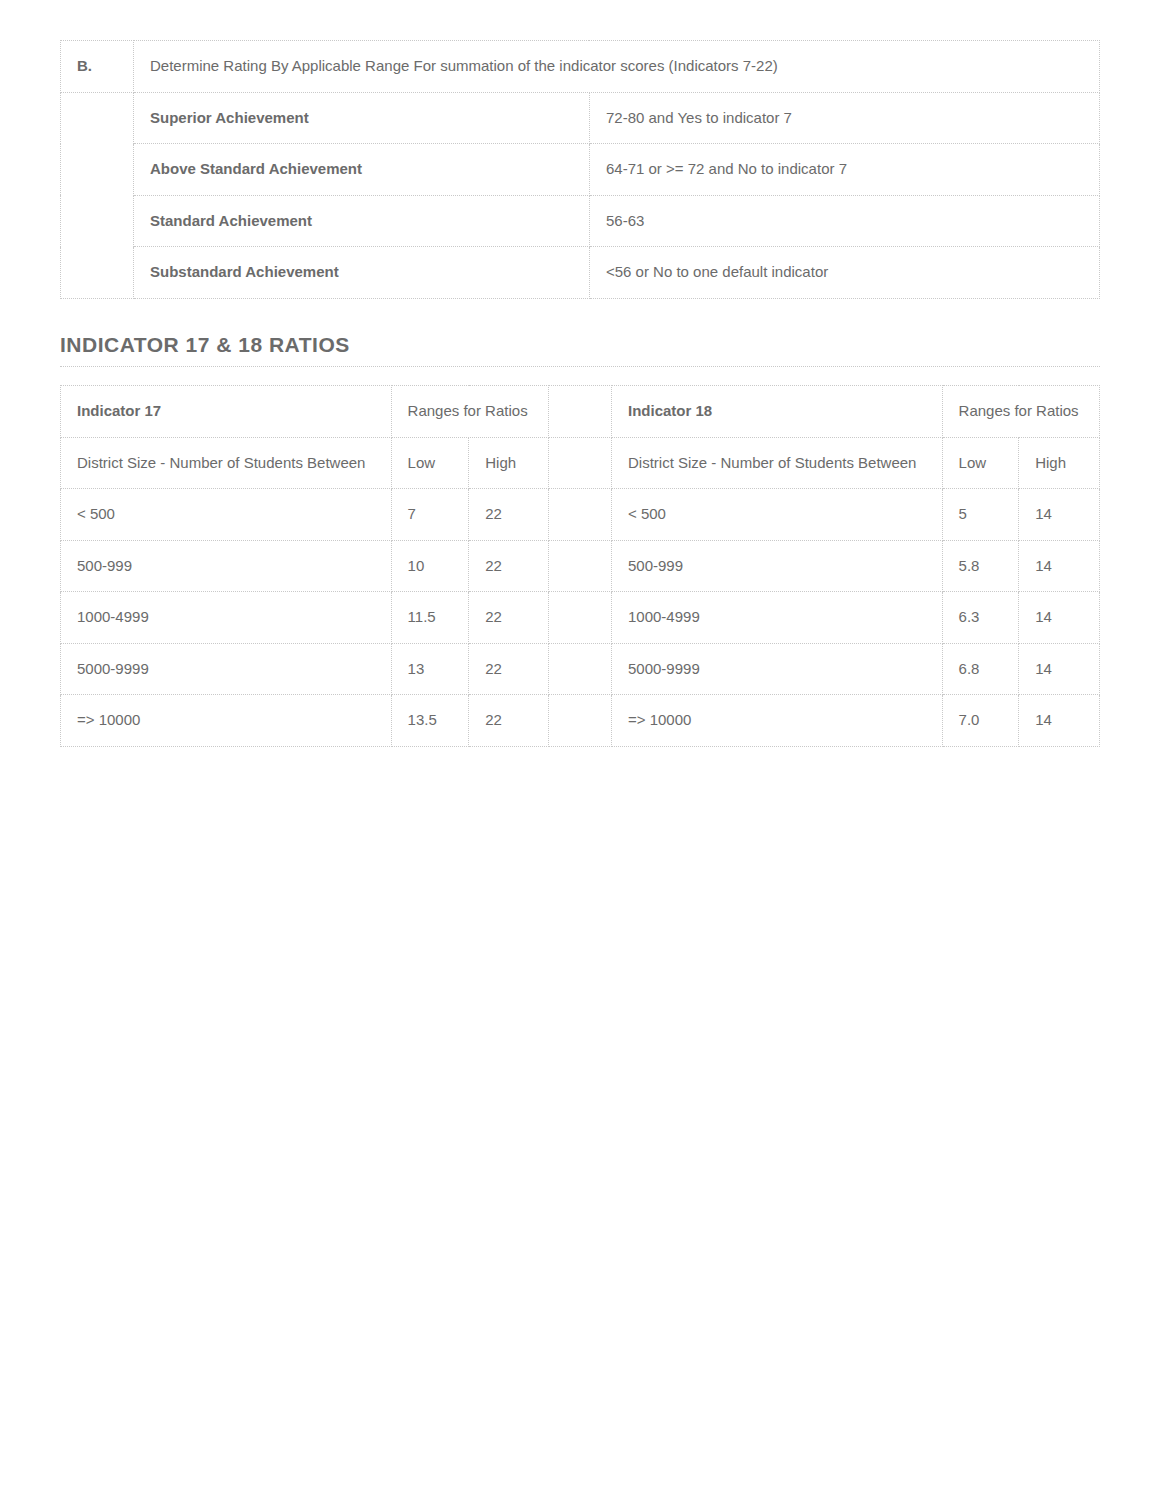| B. | Determine Rating By Applicable Range For summation of the indicator scores (Indicators 7-22) |
| | Superior Achievement | 72-80 and Yes to indicator 7 |
| | Above Standard Achievement | 64-71 or >= 72 and No to indicator 7 |
| | Standard Achievement | 56-63 |
| | Substandard Achievement | <56 or No to one default indicator |
INDICATOR 17 & 18 RATIOS
| Indicator 17 | Ranges for Ratios | | Indicator 18 | Ranges for Ratios |
| District Size - Number of Students Between | Low | High | | District Size - Number of Students Between | Low | High |
| < 500 | 7 | 22 | | < 500 | 5 | 14 |
| 500-999 | 10 | 22 | | 500-999 | 5.8 | 14 |
| 1000-4999 | 11.5 | 22 | | 1000-4999 | 6.3 | 14 |
| 5000-9999 | 13 | 22 | | 5000-9999 | 6.8 | 14 |
| => 10000 | 13.5 | 22 | | => 10000 | 7.0 | 14 |